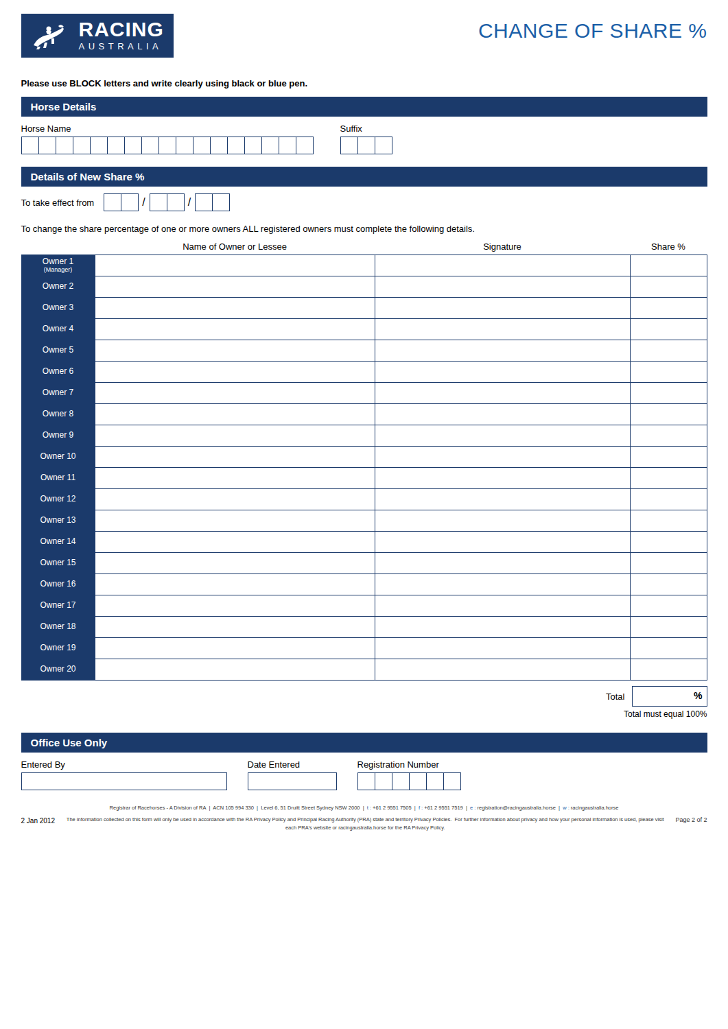RACING AUSTRALIA
CHANGE OF SHARE %
Please use BLOCK letters and write clearly using black or blue pen.
Horse Details
Horse Name
Suffix
Details of New Share %
To take effect from / /
To change the share percentage of one or more owners ALL registered owners must complete the following details.
| | Name of Owner or Lessee | Signature | Share % |
| --- | --- | --- | --- |
| Owner 1 (Manager) | | | |
| Owner 2 | | | |
| Owner 3 | | | |
| Owner 4 | | | |
| Owner 5 | | | |
| Owner 6 | | | |
| Owner 7 | | | |
| Owner 8 | | | |
| Owner 9 | | | |
| Owner 10 | | | |
| Owner 11 | | | |
| Owner 12 | | | |
| Owner 13 | | | |
| Owner 14 | | | |
| Owner 15 | | | |
| Owner 16 | | | |
| Owner 17 | | | |
| Owner 18 | | | |
| Owner 19 | | | |
| Owner 20 | | | |
Total
%
Total must equal 100%
Office Use Only
Entered By
Date Entered
Registration Number
Registrar of Racehorses - A Division of RA | ACN 105 994 330 | Level 6, 51 Druitt Street Sydney NSW 2000 | t : +61 2 9551 7505 | f : +61 2 9551 7519 | e : registration@racingaustralia.horse | w : racingaustralia.horse
2 Jan 2012
The information collected on this form will only be used in accordance with the RA Privacy Policy and Principal Racing Authority (PRA) state and territory Privacy Policies. For further information about privacy and how your personal information is used, please visit each PRA's website or racingaustralia.horse for the RA Privacy Policy.
Page 2 of 2